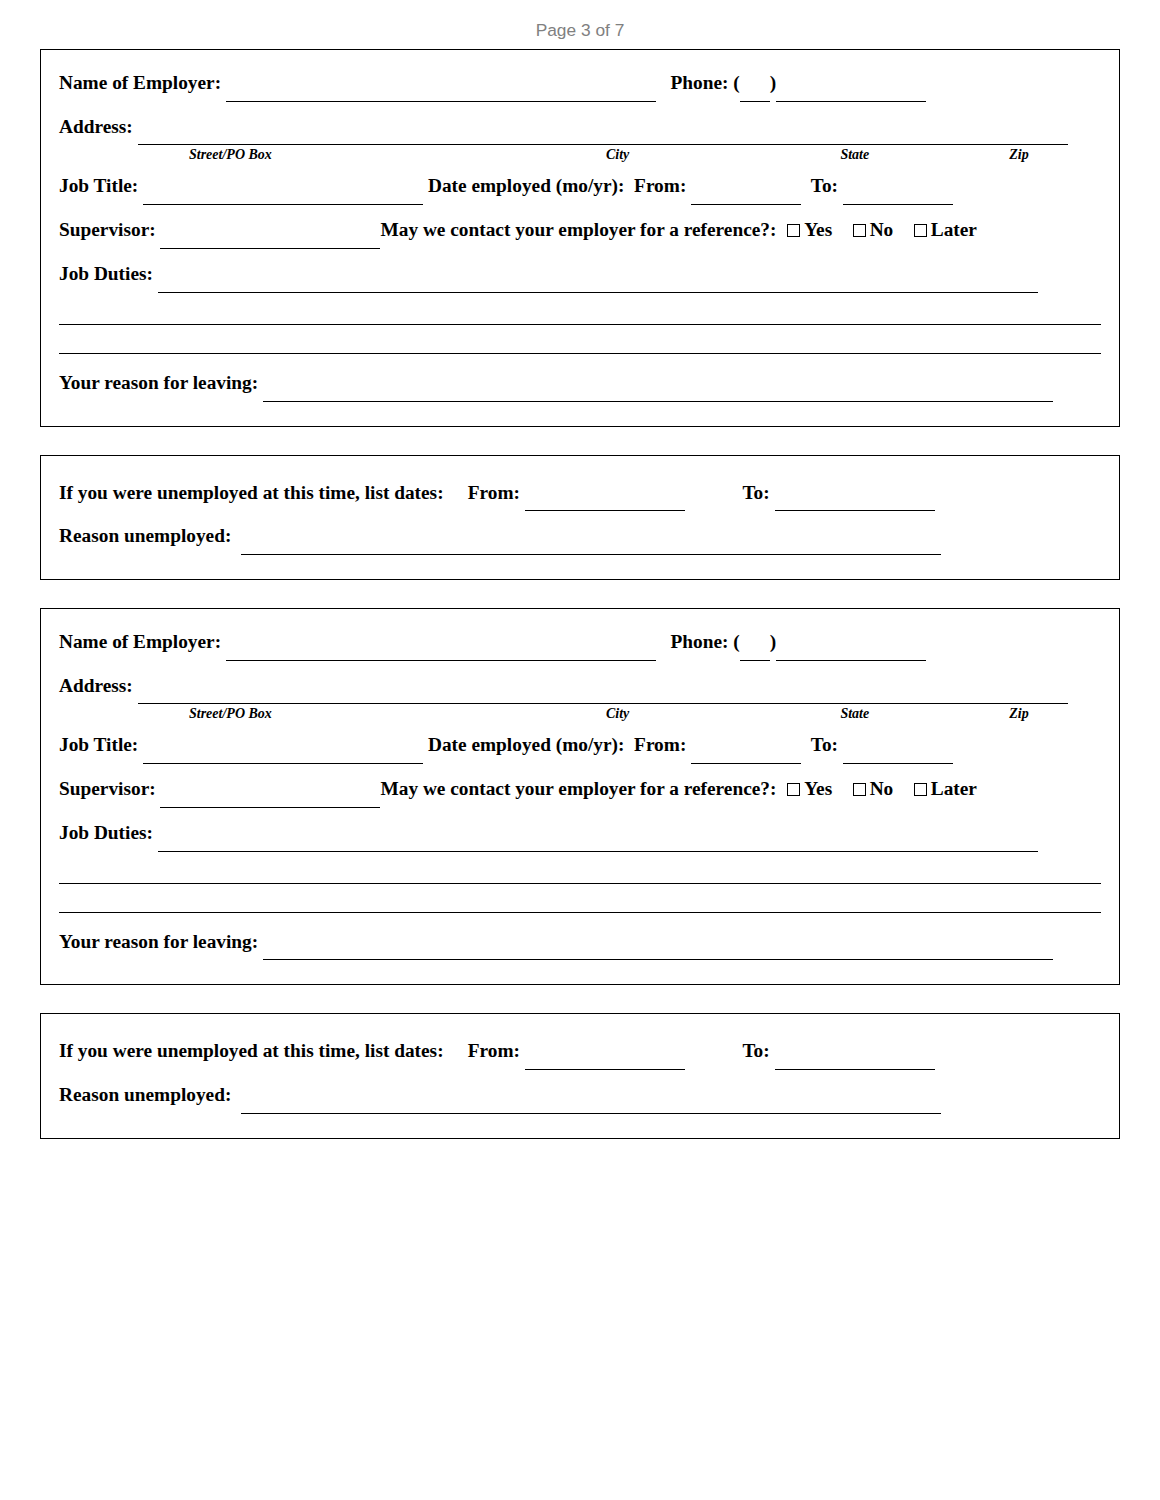Page 3 of 7
Name of Employer: Phone: ( )
Address:
Street/PO Box City State Zip
Job Title: Date employed (mo/yr): From: To:
Supervisor: May we contact your employer for a reference?: Yes No Later
Job Duties:
Your reason for leaving:
If you were unemployed at this time, list dates: From: To:
Reason unemployed:
Name of Employer: Phone: ( )
Address:
Street/PO Box City State Zip
Job Title: Date employed (mo/yr): From: To:
Supervisor: May we contact your employer for a reference?: Yes No Later
Job Duties:
Your reason for leaving:
If you were unemployed at this time, list dates: From: To:
Reason unemployed: